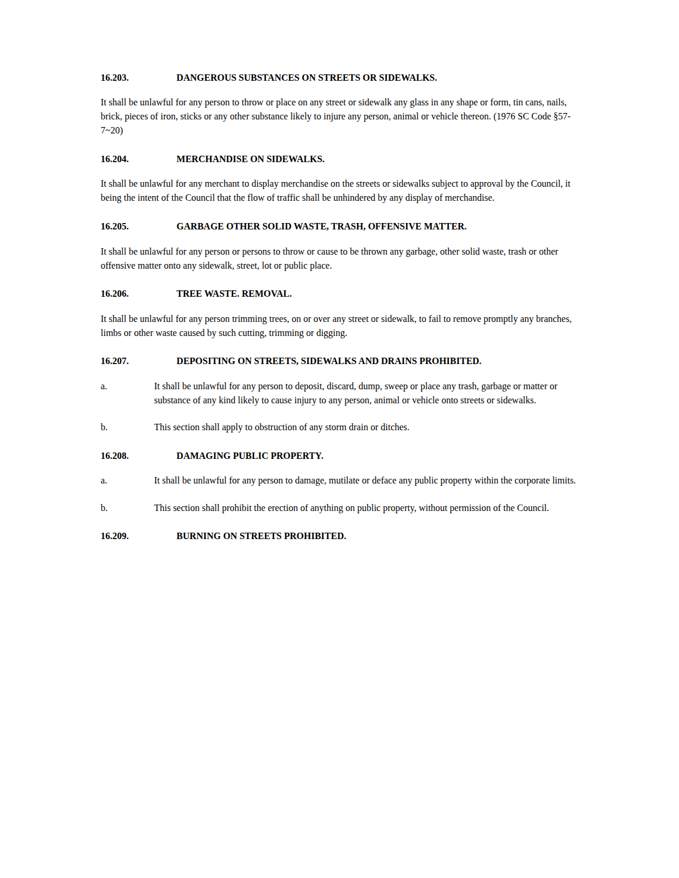16.203. DANGEROUS SUBSTANCES ON STREETS OR SIDEWALKS.
It shall be unlawful for any person to throw or place on any street or sidewalk any glass in any shape or form, tin cans, nails, brick, pieces of iron, sticks or any other substance likely to injure any person, animal or vehicle thereon. (1976 SC Code §57-7~20)
16.204. MERCHANDISE ON SIDEWALKS.
It shall be unlawful for any merchant to display merchandise on the streets or sidewalks subject to approval by the Council, it being the intent of the Council that the flow of traffic shall be unhindered by any display of merchandise.
16.205. GARBAGE OTHER SOLID WASTE, TRASH, OFFENSIVE MATTER.
It shall be unlawful for any person or persons to throw or cause to be thrown any garbage, other solid waste, trash or other offensive matter onto any sidewalk, street, lot or public place.
16.206. TREE WASTE. REMOVAL.
It shall be unlawful for any person trimming trees, on or over any street or sidewalk, to fail to remove promptly any branches, limbs or other waste caused by such cutting, trimming or digging.
16.207. DEPOSITING ON STREETS, SIDEWALKS AND DRAINS PROHIBITED.
It shall be unlawful for any person to deposit, discard, dump, sweep or place any trash, garbage or matter or substance of any kind likely to cause injury to any person, animal or vehicle onto streets or sidewalks.
This section shall apply to obstruction of any storm drain or ditches.
16.208. DAMAGING PUBLIC PROPERTY.
It shall be unlawful for any person to damage, mutilate or deface any public property within the corporate limits.
This section shall prohibit the erection of anything on public property, without permission of the Council.
16.209. BURNING ON STREETS PROHIBITED.